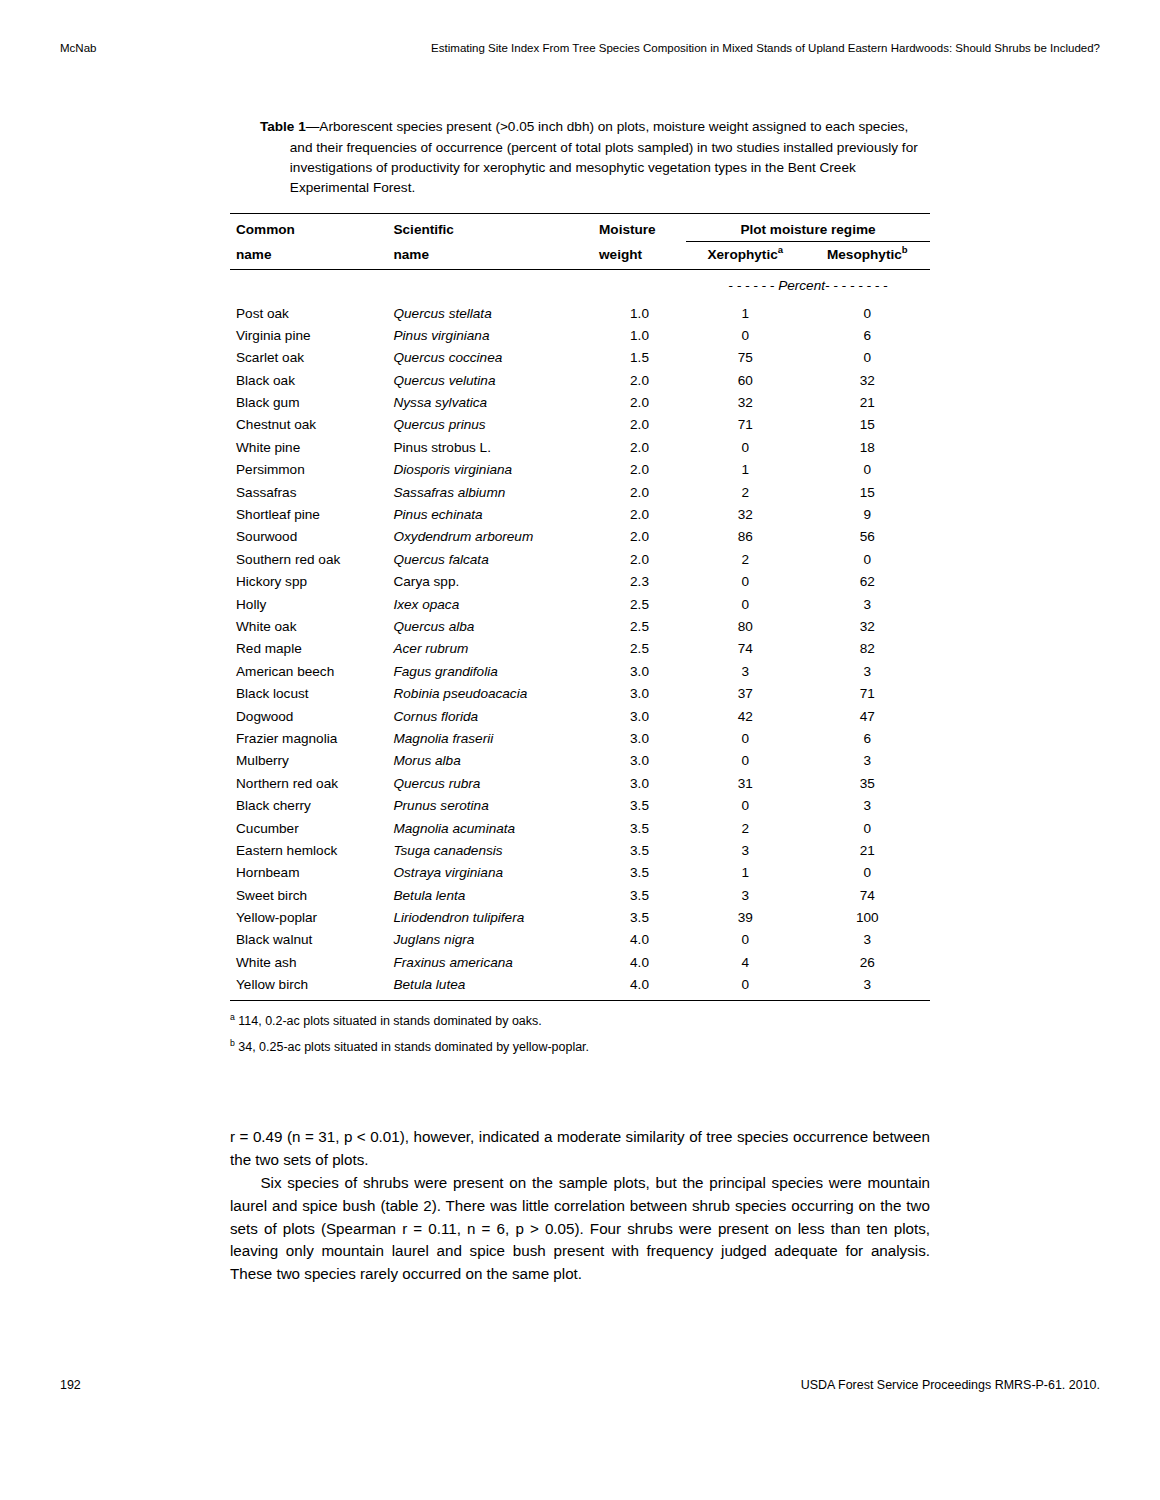McNab Estimating Site Index From Tree Species Composition in Mixed Stands of Upland Eastern Hardwoods: Should Shrubs be Included?
Table 1—Arborescent species present (>0.05 inch dbh) on plots, moisture weight assigned to each species, and their frequencies of occurrence (percent of total plots sampled) in two studies installed previously for investigations of productivity for xerophytic and mesophytic vegetation types in the Bent Creek Experimental Forest.
| Common | Scientific | Moisture | Plot moisture regime |
| --- | --- | --- | --- |
| name | name | weight | Xerophytic a | Mesophytic b |
| | | | - - - - - - Percent- - - - - - - - |
| Post oak | Quercus stellata | 1.0 | 1 | 0 |
| Virginia pine | Pinus virginiana | 1.0 | 0 | 6 |
| Scarlet oak | Quercus coccinea | 1.5 | 75 | 0 |
| Black oak | Quercus velutina | 2.0 | 60 | 32 |
| Black gum | Nyssa sylvatica | 2.0 | 32 | 21 |
| Chestnut oak | Quercus prinus | 2.0 | 71 | 15 |
| White pine | Pinus strobus L. | 2.0 | 0 | 18 |
| Persimmon | Diosporis virginiana | 2.0 | 1 | 0 |
| Sassafras | Sassafras albiumn | 2.0 | 2 | 15 |
| Shortleaf pine | Pinus echinata | 2.0 | 32 | 9 |
| Sourwood | Oxydendrum arboreum | 2.0 | 86 | 56 |
| Southern red oak | Quercus falcata | 2.0 | 2 | 0 |
| Hickory spp | Carya spp. | 2.3 | 0 | 62 |
| Holly | Ixex opaca | 2.5 | 0 | 3 |
| White oak | Quercus alba | 2.5 | 80 | 32 |
| Red maple | Acer rubrum | 2.5 | 74 | 82 |
| American beech | Fagus grandifolia | 3.0 | 3 | 3 |
| Black locust | Robinia pseudoacacia | 3.0 | 37 | 71 |
| Dogwood | Cornus florida | 3.0 | 42 | 47 |
| Frazier magnolia | Magnolia fraserii | 3.0 | 0 | 6 |
| Mulberry | Morus alba | 3.0 | 0 | 3 |
| Northern red oak | Quercus rubra | 3.0 | 31 | 35 |
| Black cherry | Prunus serotina | 3.5 | 0 | 3 |
| Cucumber | Magnolia acuminata | 3.5 | 2 | 0 |
| Eastern hemlock | Tsuga canadensis | 3.5 | 3 | 21 |
| Hornbeam | Ostraya virginiana | 3.5 | 1 | 0 |
| Sweet birch | Betula lenta | 3.5 | 3 | 74 |
| Yellow-poplar | Liriodendron tulipifera | 3.5 | 39 | 100 |
| Black walnut | Juglans nigra | 4.0 | 0 | 3 |
| White ash | Fraxinus americana | 4.0 | 4 | 26 |
| Yellow birch | Betula lutea | 4.0 | 0 | 3 |
a 114, 0.2-ac plots situated in stands dominated by oaks.
b 34, 0.25-ac plots situated in stands dominated by yellow-poplar.
r = 0.49 (n = 31, p < 0.01), however, indicated a moderate similarity of tree species occurrence between the two sets of plots.
Six species of shrubs were present on the sample plots, but the principal species were mountain laurel and spice bush (table 2). There was little correlation between shrub species occurring on the two sets of plots (Spearman r = 0.11, n = 6, p > 0.05). Four shrubs were present on less than ten plots, leaving only mountain laurel and spice bush present with frequency judged adequate for analysis. These two species rarely occurred on the same plot.
192 USDA Forest Service Proceedings RMRS-P-61. 2010.